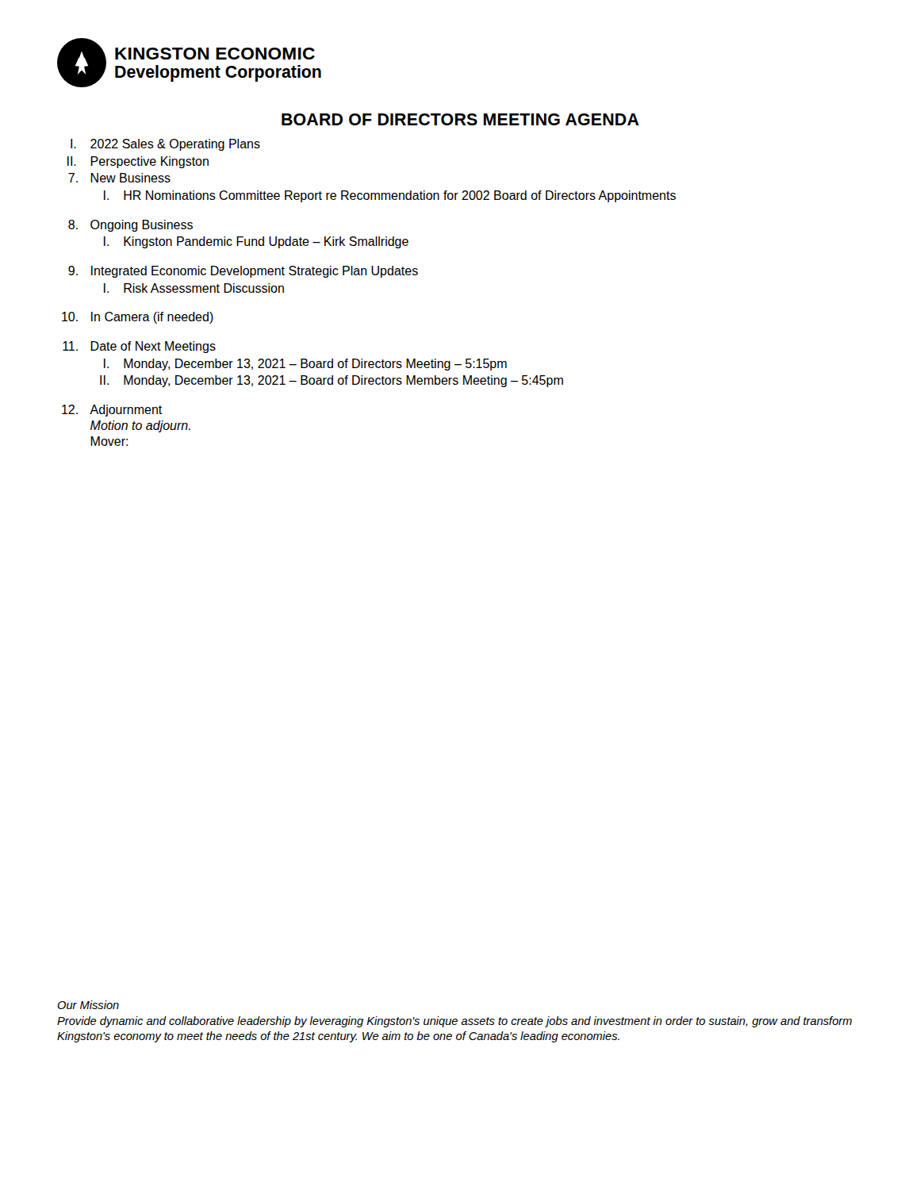KINGSTON ECONOMIC
Development Corporation
BOARD OF DIRECTORS MEETING AGENDA
I. 2022 Sales & Operating Plans
II. Perspective Kingston
7. New Business
I. HR Nominations Committee Report re Recommendation for 2002 Board of Directors Appointments
8. Ongoing Business
I. Kingston Pandemic Fund Update – Kirk Smallridge
9. Integrated Economic Development Strategic Plan Updates
I. Risk Assessment Discussion
10. In Camera (if needed)
11. Date of Next Meetings
I. Monday, December 13, 2021 – Board of Directors Meeting – 5:15pm
II. Monday, December 13, 2021 – Board of Directors Members Meeting – 5:45pm
12. Adjournment
Motion to adjourn.
Mover:
Our Mission
Provide dynamic and collaborative leadership by leveraging Kingston's unique assets to create jobs and investment in order to sustain, grow and transform Kingston's economy to meet the needs of the 21st century. We aim to be one of Canada's leading economies.